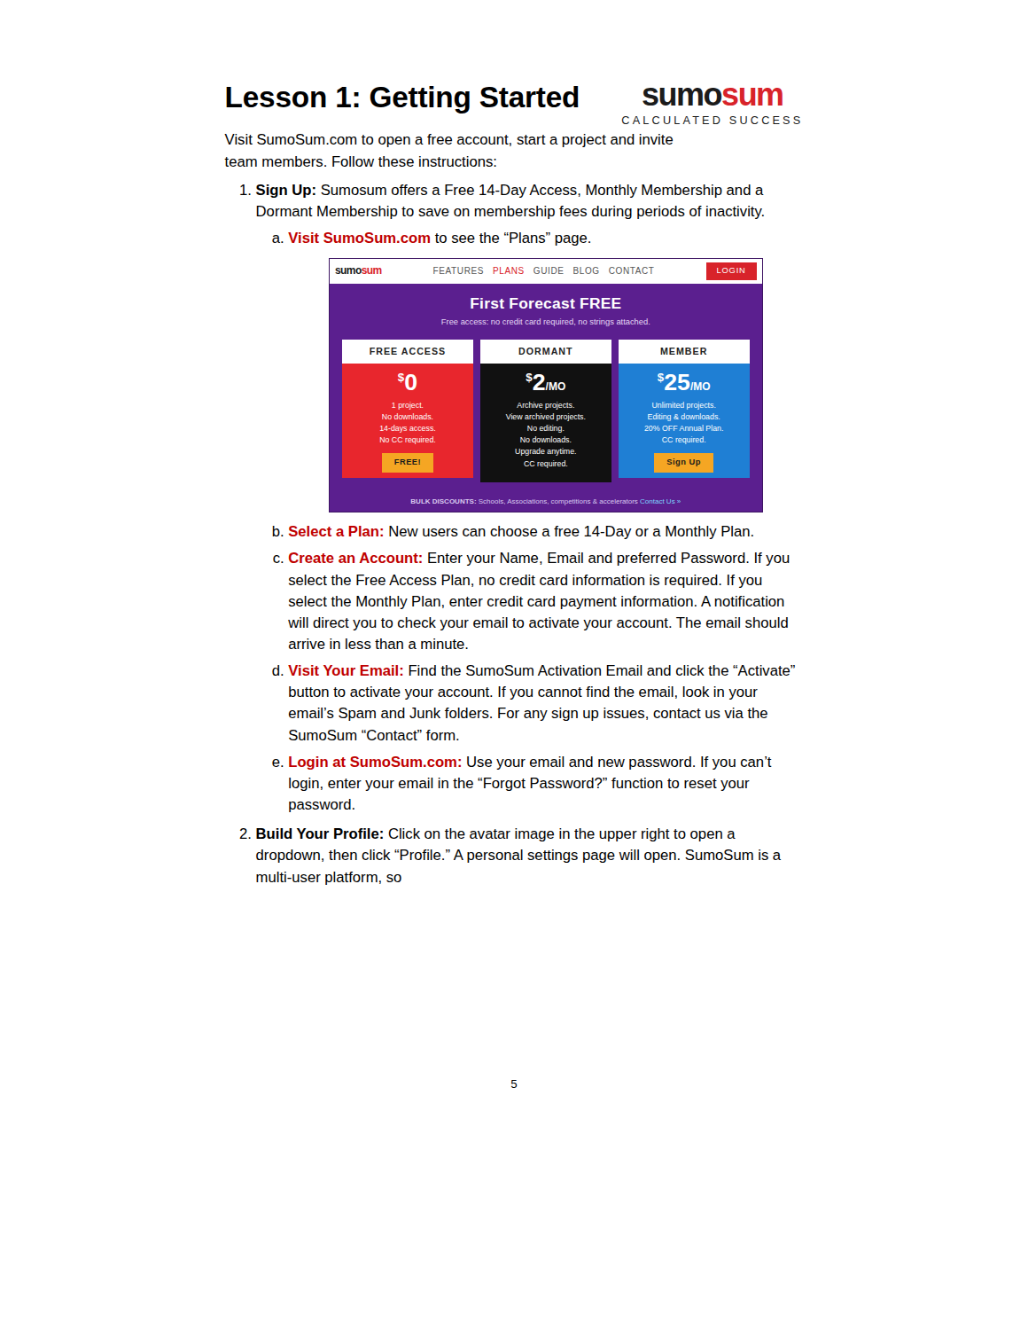Lesson 1: Getting Started
sumo sum
CALCULATED SUCCESS
Visit SumoSum.com to open a free account, start a project and invite team members. Follow these instructions:
Sign Up: Sumosum offers a Free 14-Day Access, Monthly Membership and a Dormant Membership to save on membership fees during periods of inactivity.
Visit SumoSum.com to see the “Plans” page.
sumo sum
FEATURES PLANS GUIDE BLOG CONTACT
LOGIN
First Forecast FREE
Free access: no credit card required, no strings attached.
FREE ACCESS
$0
1 project.
No downloads.
14-days access.
No CC required.
FREE!
DORMANT
$2/MO
Archive projects.
View archived projects.
No editing.
No downloads.
Upgrade anytime.
CC required.
MEMBER
$25/MO
Unlimited projects.
Editing & downloads.
20% OFF Annual Plan.
CC required.
Sign Up
BULK DISCOUNTS: Schools, Associations, competitions & accelerators Contact Us »
Select a Plan: New users can choose a free 14-Day or a Monthly Plan.
Create an Account: Enter your Name, Email and preferred Password. If you select the Free Access Plan, no credit card information is required. If you select the Monthly Plan, enter credit card payment information. A notification will direct you to check your email to activate your account. The email should arrive in less than a minute.
Visit Your Email: Find the SumoSum Activation Email and click the “Activate” button to activate your account. If you cannot find the email, look in your email’s Spam and Junk folders. For any sign up issues, contact us via the SumoSum “Contact” form.
Login at SumoSum.com: Use your email and new password. If you can’t login, enter your email in the “Forgot Password?” function to reset your password.
Build Your Profile: Click on the avatar image in the upper right to open a dropdown, then click “Profile.” A personal settings page will open. SumoSum is a multi-user platform, so
5